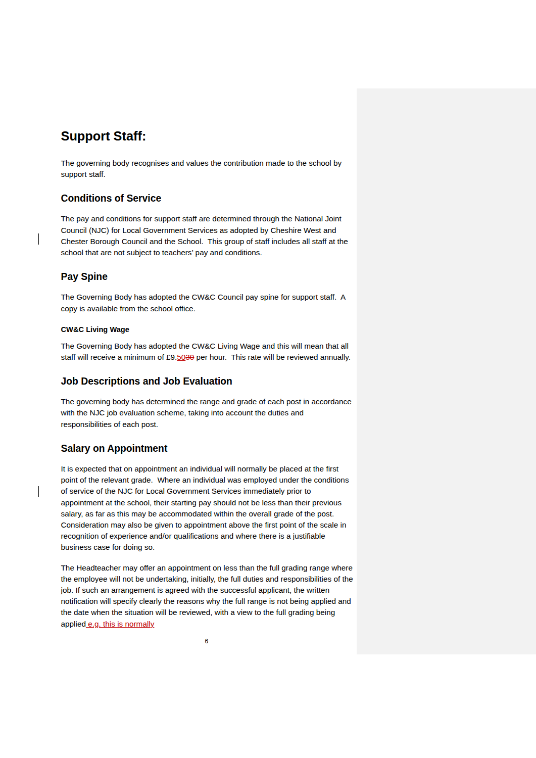Support Staff:
The governing body recognises and values the contribution made to the school by support staff.
Conditions of Service
The pay and conditions for support staff are determined through the National Joint Council (NJC) for Local Government Services as adopted by Cheshire West and Chester Borough Council and the School. This group of staff includes all staff at the school that are not subject to teachers’ pay and conditions.
Pay Spine
The Governing Body has adopted the CW&C Council pay spine for support staff. A copy is available from the school office.
CW&C Living Wage
The Governing Body has adopted the CW&C Living Wage and this will mean that all staff will receive a minimum of £9.5030 per hour. This rate will be reviewed annually.
Job Descriptions and Job Evaluation
The governing body has determined the range and grade of each post in accordance with the NJC job evaluation scheme, taking into account the duties and responsibilities of each post.
Salary on Appointment
It is expected that on appointment an individual will normally be placed at the first point of the relevant grade. Where an individual was employed under the conditions of service of the NJC for Local Government Services immediately prior to appointment at the school, their starting pay should not be less than their previous salary, as far as this may be accommodated within the overall grade of the post. Consideration may also be given to appointment above the first point of the scale in recognition of experience and/or qualifications and where there is a justifiable business case for doing so.
The Headteacher may offer an appointment on less than the full grading range where the employee will not be undertaking, initially, the full duties and responsibilities of the job. If such an arrangement is agreed with the successful applicant, the written notification will specify clearly the reasons why the full range is not being applied and the date when the situation will be reviewed, with a view to the full grading being applied e.g. this is normally
6